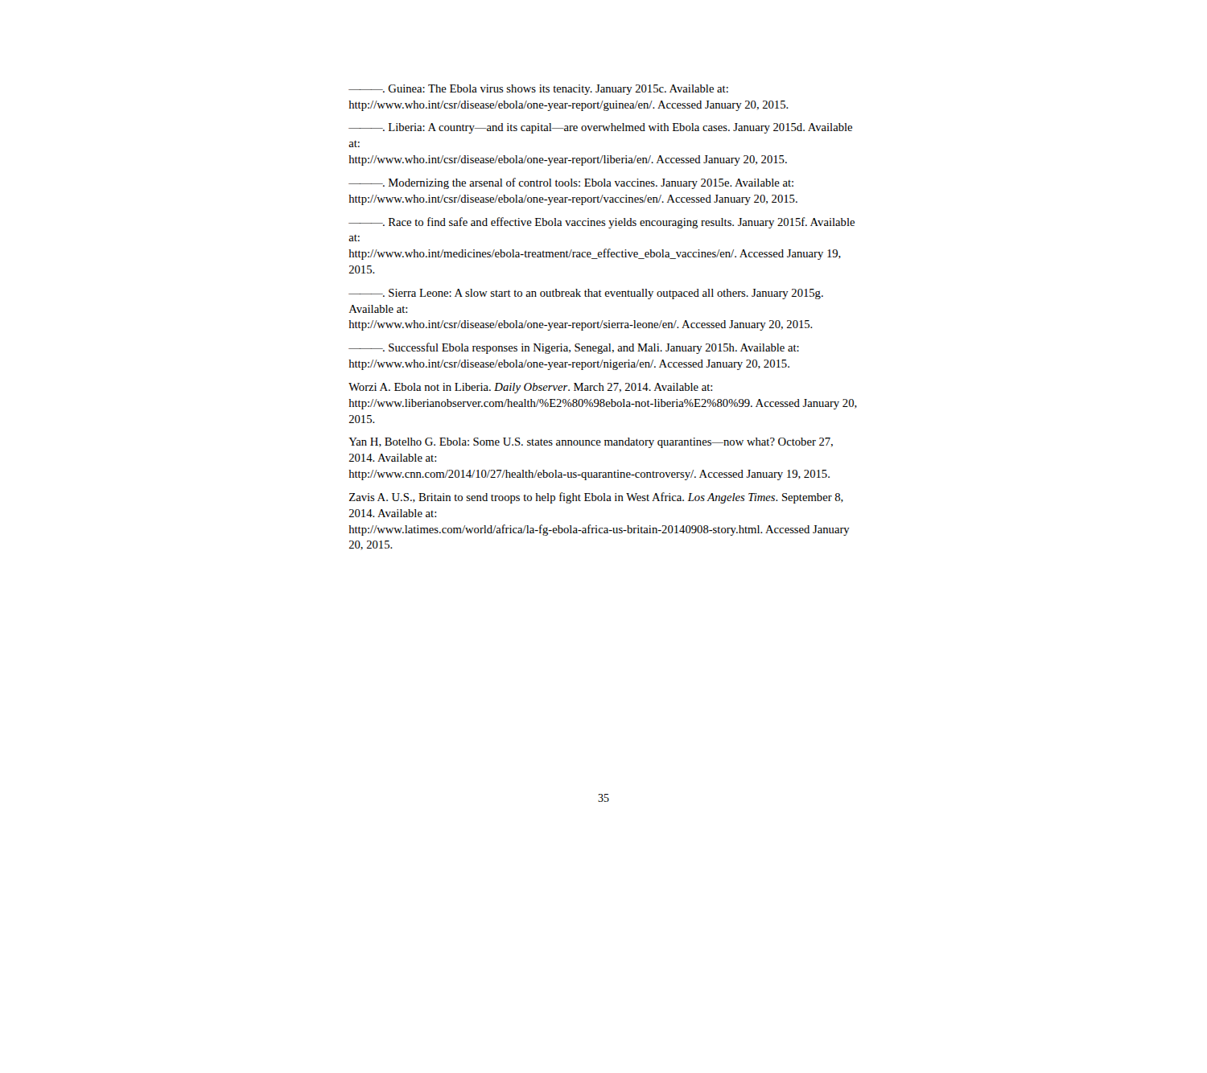———. Guinea: The Ebola virus shows its tenacity. January 2015c. Available at:
http://www.who.int/csr/disease/ebola/one-year-report/guinea/en/. Accessed January 20, 2015.
———. Liberia: A country—and its capital—are overwhelmed with Ebola cases. January 2015d. Available at:
http://www.who.int/csr/disease/ebola/one-year-report/liberia/en/. Accessed January 20, 2015.
———. Modernizing the arsenal of control tools: Ebola vaccines. January 2015e. Available at:
http://www.who.int/csr/disease/ebola/one-year-report/vaccines/en/. Accessed January 20, 2015.
———. Race to find safe and effective Ebola vaccines yields encouraging results. January 2015f. Available at:
http://www.who.int/medicines/ebola-treatment/race_effective_ebola_vaccines/en/. Accessed January 19, 2015.
———. Sierra Leone: A slow start to an outbreak that eventually outpaced all others. January 2015g. Available at:
http://www.who.int/csr/disease/ebola/one-year-report/sierra-leone/en/. Accessed January 20, 2015.
———. Successful Ebola responses in Nigeria, Senegal, and Mali. January 2015h. Available at:
http://www.who.int/csr/disease/ebola/one-year-report/nigeria/en/. Accessed January 20, 2015.
Worzi A. Ebola not in Liberia. Daily Observer. March 27, 2014. Available at:
http://www.liberianobserver.com/health/%E2%80%98ebola-not-liberia%E2%80%99. Accessed January 20, 2015.
Yan H, Botelho G. Ebola: Some U.S. states announce mandatory quarantines—now what? October 27, 2014. Available at:
http://www.cnn.com/2014/10/27/health/ebola-us-quarantine-controversy/. Accessed January 19, 2015.
Zavis A. U.S., Britain to send troops to help fight Ebola in West Africa. Los Angeles Times. September 8, 2014. Available at:
http://www.latimes.com/world/africa/la-fg-ebola-africa-us-britain-20140908-story.html. Accessed January 20, 2015.
35